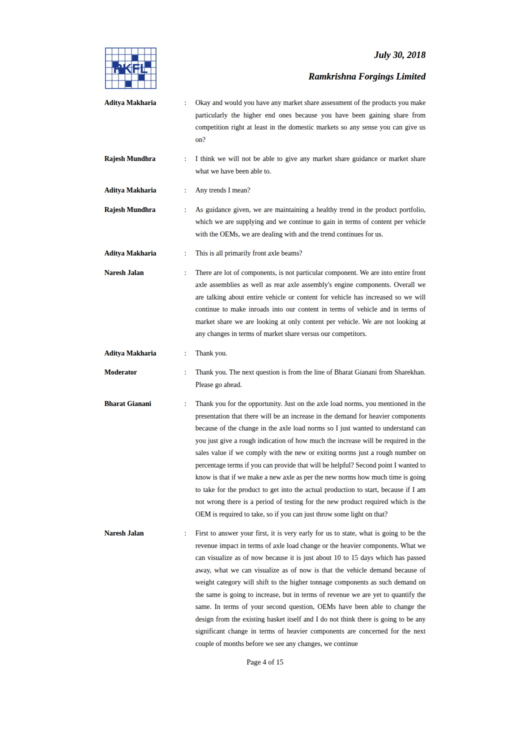RKFL
July 30, 2018
Ramkrishna Forgings Limited
Aditya Makharia
:
Okay and would you have any market share assessment of the products you make particularly the higher end ones because you have been gaining share from competition right at least in the domestic markets so any sense you can give us on?
Rajesh Mundhra
:
I think we will not be able to give any market share guidance or market share what we have been able to.
Aditya Makharia
:
Any trends I mean?
Rajesh Mundhra
:
As guidance given, we are maintaining a healthy trend in the product portfolio, which we are supplying and we continue to gain in terms of content per vehicle with the OEMs, we are dealing with and the trend continues for us.
Aditya Makharia
:
This is all primarily front axle beams?
Naresh Jalan
:
There are lot of components, is not particular component. We are into entire front axle assemblies as well as rear axle assembly's engine components. Overall we are talking about entire vehicle or content for vehicle has increased so we will continue to make inroads into our content in terms of vehicle and in terms of market share we are looking at only content per vehicle. We are not looking at any changes in terms of market share versus our competitors.
Aditya Makharia
:
Thank you.
Moderator
:
Thank you. The next question is from the line of Bharat Gianani from Sharekhan. Please go ahead.
Bharat Gianani
:
Thank you for the opportunity. Just on the axle load norms, you mentioned in the presentation that there will be an increase in the demand for heavier components because of the change in the axle load norms so I just wanted to understand can you just give a rough indication of how much the increase will be required in the sales value if we comply with the new or exiting norms just a rough number on percentage terms if you can provide that will be helpful? Second point I wanted to know is that if we make a new axle as per the new norms how much time is going to take for the product to get into the actual production to start, because if I am not wrong there is a period of testing for the new product required which is the OEM is required to take, so if you can just throw some light on that?
Naresh Jalan
:
First to answer your first, it is very early for us to state, what is going to be the revenue impact in terms of axle load change or the heavier components. What we can visualize as of now because it is just about 10 to 15 days which has passed away, what we can visualize as of now is that the vehicle demand because of weight category will shift to the higher tonnage components as such demand on the same is going to increase, but in terms of revenue we are yet to quantify the same. In terms of your second question, OEMs have been able to change the design from the existing basket itself and I do not think there is going to be any significant change in terms of heavier components are concerned for the next couple of months before we see any changes, we continue
Page 4 of 15